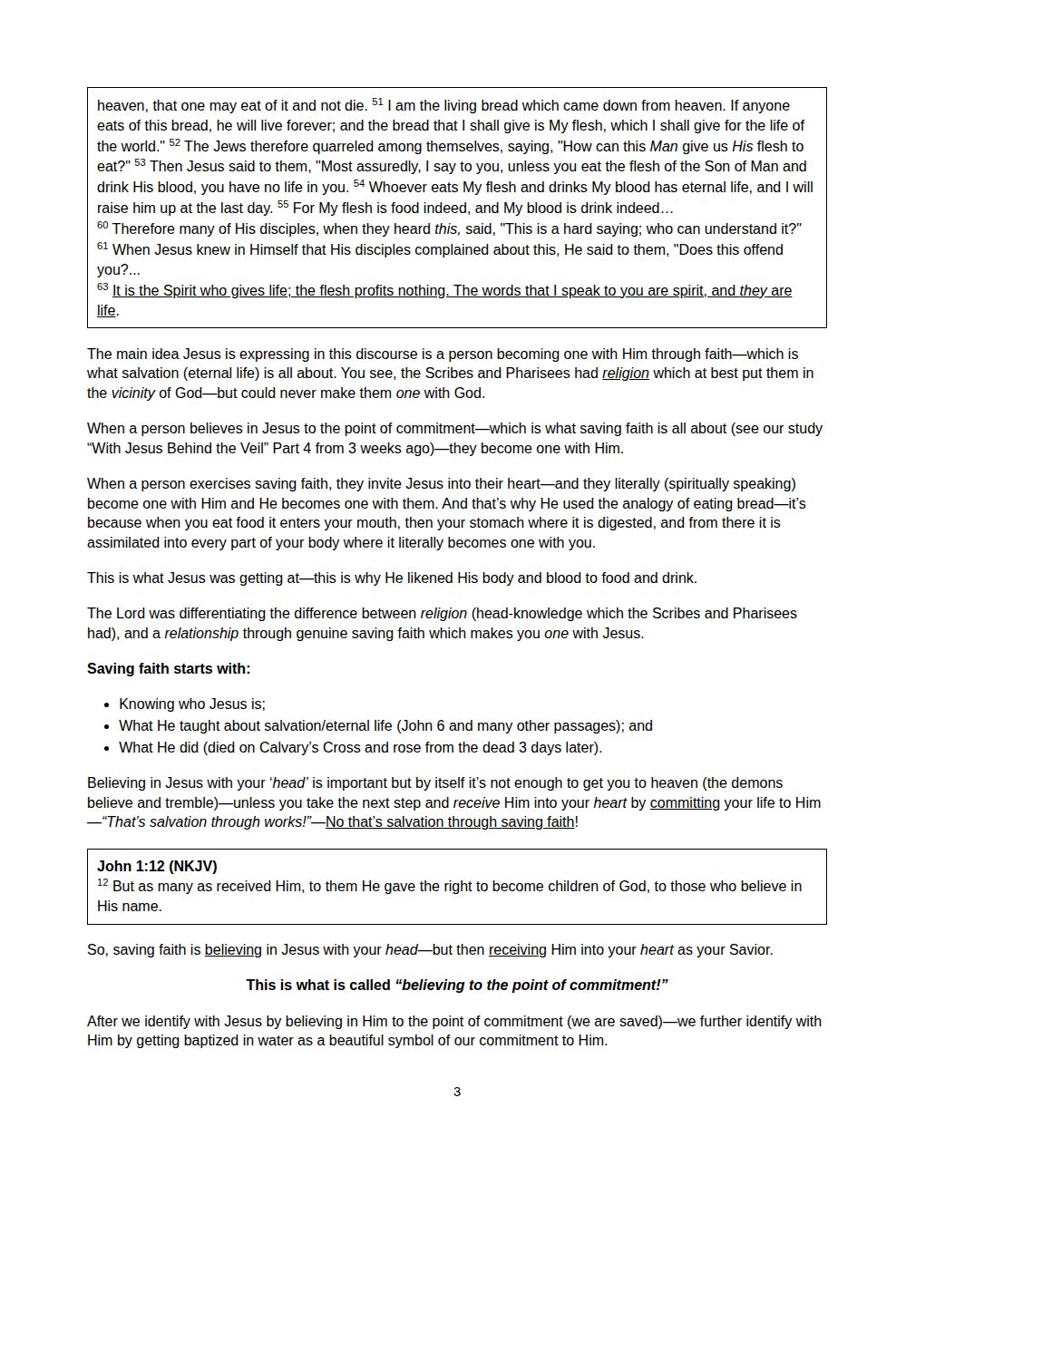heaven, that one may eat of it and not die. 51 I am the living bread which came down from heaven. If anyone eats of this bread, he will live forever; and the bread that I shall give is My flesh, which I shall give for the life of the world." 52 The Jews therefore quarreled among themselves, saying, "How can this Man give us His flesh to eat?" 53 Then Jesus said to them, "Most assuredly, I say to you, unless you eat the flesh of the Son of Man and drink His blood, you have no life in you. 54 Whoever eats My flesh and drinks My blood has eternal life, and I will raise him up at the last day. 55 For My flesh is food indeed, and My blood is drink indeed…
60 Therefore many of His disciples, when they heard this, said, "This is a hard saying; who can understand it?"
61 When Jesus knew in Himself that His disciples complained about this, He said to them, "Does this offend you?...
63 It is the Spirit who gives life; the flesh profits nothing. The words that I speak to you are spirit, and they are life.
The main idea Jesus is expressing in this discourse is a person becoming one with Him through faith—which is what salvation (eternal life) is all about. You see, the Scribes and Pharisees had religion which at best put them in the vicinity of God—but could never make them one with God.
When a person believes in Jesus to the point of commitment—which is what saving faith is all about (see our study “With Jesus Behind the Veil” Part 4 from 3 weeks ago)—they become one with Him.
When a person exercises saving faith, they invite Jesus into their heart—and they literally (spiritually speaking) become one with Him and He becomes one with them. And that’s why He used the analogy of eating bread—it’s because when you eat food it enters your mouth, then your stomach where it is digested, and from there it is assimilated into every part of your body where it literally becomes one with you.
This is what Jesus was getting at—this is why He likened His body and blood to food and drink.
The Lord was differentiating the difference between religion (head-knowledge which the Scribes and Pharisees had), and a relationship through genuine saving faith which makes you one with Jesus.
Saving faith starts with:
Knowing who Jesus is;
What He taught about salvation/eternal life (John 6 and many other passages); and
What He did (died on Calvary’s Cross and rose from the dead 3 days later).
Believing in Jesus with your ‘head’ is important but by itself it’s not enough to get you to heaven (the demons believe and tremble)—unless you take the next step and receive Him into your heart by committing your life to Him—“That’s salvation through works!”—No that’s salvation through saving faith!
John 1:12 (NKJV)
12 But as many as received Him, to them He gave the right to become children of God, to those who believe in His name.
So, saving faith is believing in Jesus with your head—but then receiving Him into your heart as your Savior.
This is what is called “believing to the point of commitment!”
After we identify with Jesus by believing in Him to the point of commitment (we are saved)—we further identify with Him by getting baptized in water as a beautiful symbol of our commitment to Him.
3